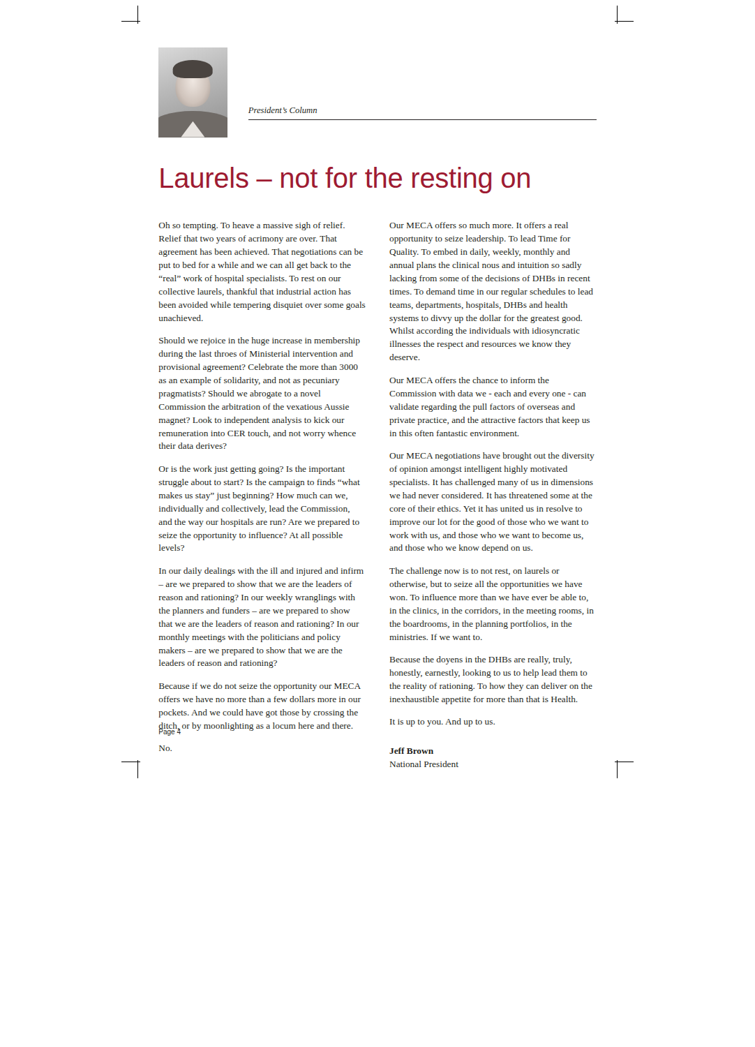President’s Column
Laurels – not for the resting on
Oh so tempting. To heave a massive sigh of relief. Relief that two years of acrimony are over. That agreement has been achieved. That negotiations can be put to bed for a while and we can all get back to the “real” work of hospital specialists. To rest on our collective laurels, thankful that industrial action has been avoided while tempering disquiet over some goals unachieved.
Should we rejoice in the huge increase in membership during the last throes of Ministerial intervention and provisional agreement? Celebrate the more than 3000 as an example of solidarity, and not as pecuniary pragmatists? Should we abrogate to a novel Commission the arbitration of the vexatious Aussie magnet? Look to independent analysis to kick our remuneration into CER touch, and not worry whence their data derives?
Or is the work just getting going? Is the important struggle about to start? Is the campaign to finds “what makes us stay” just beginning? How much can we, individually and collectively, lead the Commission, and the way our hospitals are run? Are we prepared to seize the opportunity to influence? At all possible levels?
In our daily dealings with the ill and injured and infirm – are we prepared to show that we are the leaders of reason and rationing? In our weekly wranglings with the planners and funders – are we prepared to show that we are the leaders of reason and rationing? In our monthly meetings with the politicians and policy makers – are we prepared to show that we are the leaders of reason and rationing?
Because if we do not seize the opportunity our MECA offers we have no more than a few dollars more in our pockets. And we could have got those by crossing the ditch, or by moonlighting as a locum here and there.
No.
Our MECA offers so much more. It offers a real opportunity to seize leadership. To lead Time for Quality. To embed in daily, weekly, monthly and annual plans the clinical nous and intuition so sadly lacking from some of the decisions of DHBs in recent times. To demand time in our regular schedules to lead teams, departments, hospitals, DHBs and health systems to divvy up the dollar for the greatest good. Whilst according the individuals with idiosyncratic illnesses the respect and resources we know they deserve.
Our MECA offers the chance to inform the Commission with data we - each and every one - can validate regarding the pull factors of overseas and private practice, and the attractive factors that keep us in this often fantastic environment.
Our MECA negotiations have brought out the diversity of opinion amongst intelligent highly motivated specialists. It has challenged many of us in dimensions we had never considered. It has threatened some at the core of their ethics. Yet it has united us in resolve to improve our lot for the good of those who we want to work with us, and those who we want to become us, and those who we know depend on us.
The challenge now is to not rest, on laurels or otherwise, but to seize all the opportunities we have won. To influence more than we have ever be able to, in the clinics, in the corridors, in the meeting rooms, in the boardrooms, in the planning portfolios, in the ministries. If we want to.
Because the doyens in the DHBs are really, truly, honestly, earnestly, looking to us to help lead them to the reality of rationing. To how they can deliver on the inexhaustible appetite for more than that is Health.
It is up to you. And up to us.
Jeff Brown
National President
Page 4